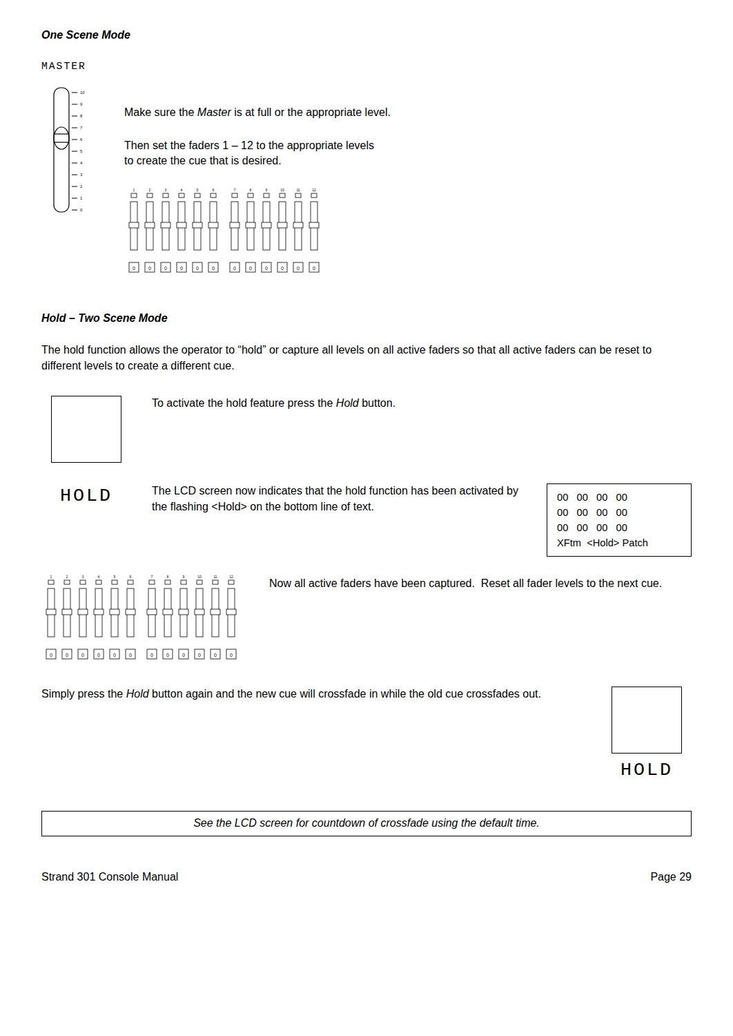One Scene Mode
MASTER
10 9 8 7 6 5 4 3 2 1 0
Make sure the Master is at full or the appropriate level.
Then set the faders 1 – 12 to the appropriate levels
to create the cue that is desired.
123 456 789 101112 000 000 000 000
Hold – Two Scene Mode
The hold function allows the operator to “hold” or capture all levels on all active faders so that all active faders can be reset to different levels to create a different cue.
To activate the hold feature press the Hold button.
HOLD
The LCD screen now indicates that the hold function has been activated by the flashing <Hold> on the bottom line of text.
00 00 00 00
00 00 00 00
00 00 00 00
XFtm <Hold> Patch
123 456 789 101112 000 000 000 000
Now all active faders have been captured. Reset all fader levels to the next cue.
Simply press the Hold button again and the new cue will crossfade in while the old cue crossfades out.
HOLD
See the LCD screen for countdown of crossfade using the default time.
Strand 301 Console Manual Page 29